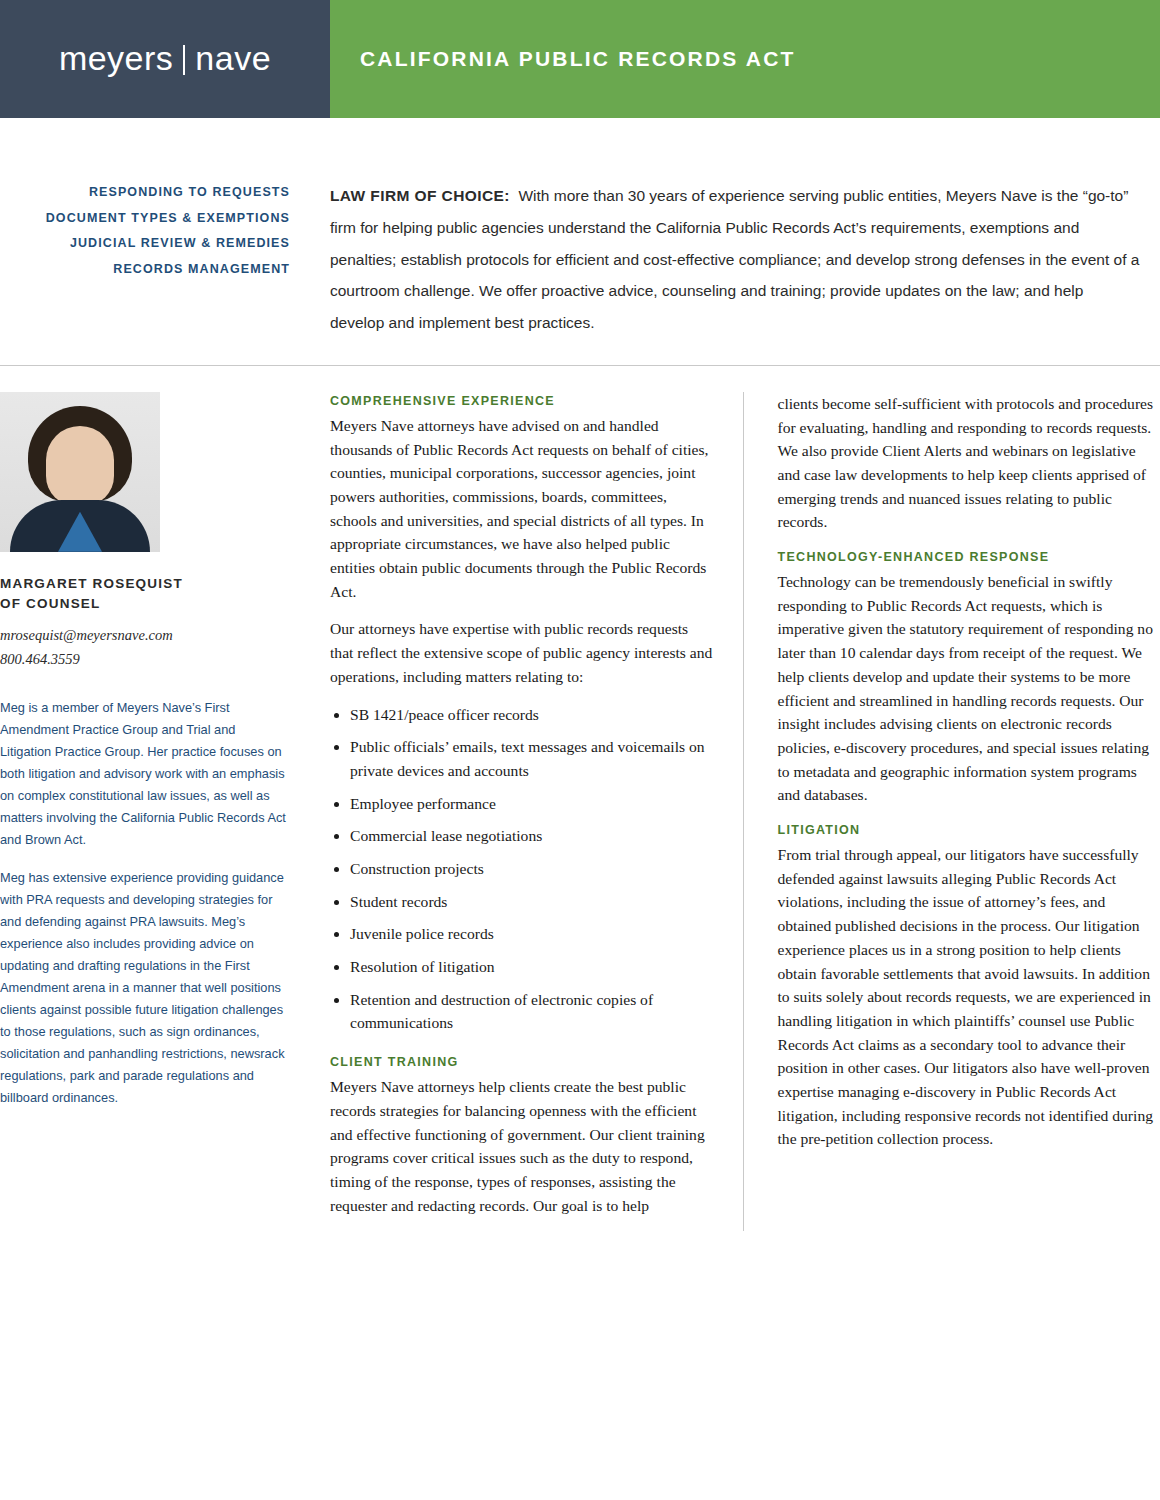meyers nave
CALIFORNIA PUBLIC RECORDS ACT
Responding to Requests
Document Types & Exemptions
Judicial Review & Remedies
Records Management
LAW FIRM OF CHOICE: With more than 30 years of experience serving public entities, Meyers Nave is the “go-to” firm for helping public agencies understand the California Public Records Act’s requirements, exemptions and penalties; establish protocols for efficient and cost-effective compliance; and develop strong defenses in the event of a courtroom challenge. We offer proactive advice, counseling and training; provide updates on the law; and help develop and implement best practices.
Margaret Rosequist
Of Counsel
mrosequist@meyersnave.com
800.464.3559
Meg is a member of Meyers Nave’s First Amendment Practice Group and Trial and Litigation Practice Group. Her practice focuses on both litigation and advisory work with an emphasis on complex constitutional law issues, as well as matters involving the California Public Records Act and Brown Act.
Meg has extensive experience providing guidance with PRA requests and developing strategies for and defending against PRA lawsuits. Meg’s experience also includes providing advice on updating and drafting regulations in the First Amendment arena in a manner that well positions clients against possible future litigation challenges to those regulations, such as sign ordinances, solicitation and panhandling restrictions, newsrack regulations, park and parade regulations and billboard ordinances.
Comprehensive Experience
Meyers Nave attorneys have advised on and handled thousands of Public Records Act requests on behalf of cities, counties, municipal corporations, successor agencies, joint powers authorities, commissions, boards, committees, schools and universities, and special districts of all types. In appropriate circumstances, we have also helped public entities obtain public documents through the Public Records Act.
Our attorneys have expertise with public records requests that reflect the extensive scope of public agency interests and operations, including matters relating to:
SB 1421/peace officer records
Public officials’ emails, text messages and voicemails on private devices and accounts
Employee performance
Commercial lease negotiations
Construction projects
Student records
Juvenile police records
Resolution of litigation
Retention and destruction of electronic copies of communications
Client Training
Meyers Nave attorneys help clients create the best public records strategies for balancing openness with the efficient and effective functioning of government. Our client training programs cover critical issues such as the duty to respond, timing of the response, types of responses, assisting the requester and redacting records. Our goal is to help
clients become self-sufficient with protocols and procedures for evaluating, handling and responding to records requests. We also provide Client Alerts and webinars on legislative and case law developments to help keep clients apprised of emerging trends and nuanced issues relating to public records.
Technology-Enhanced Response
Technology can be tremendously beneficial in swiftly responding to Public Records Act requests, which is imperative given the statutory requirement of responding no later than 10 calendar days from receipt of the request. We help clients develop and update their systems to be more efficient and streamlined in handling records requests. Our insight includes advising clients on electronic records policies, e-discovery procedures, and special issues relating to metadata and geographic information system programs and databases.
Litigation
From trial through appeal, our litigators have successfully defended against lawsuits alleging Public Records Act violations, including the issue of attorney’s fees, and obtained published decisions in the process. Our litigation experience places us in a strong position to help clients obtain favorable settlements that avoid lawsuits. In addition to suits solely about records requests, we are experienced in handling litigation in which plaintiffs’ counsel use Public Records Act claims as a secondary tool to advance their position in other cases. Our litigators also have well-proven expertise managing e-discovery in Public Records Act litigation, including responsive records not identified during the pre-petition collection process.